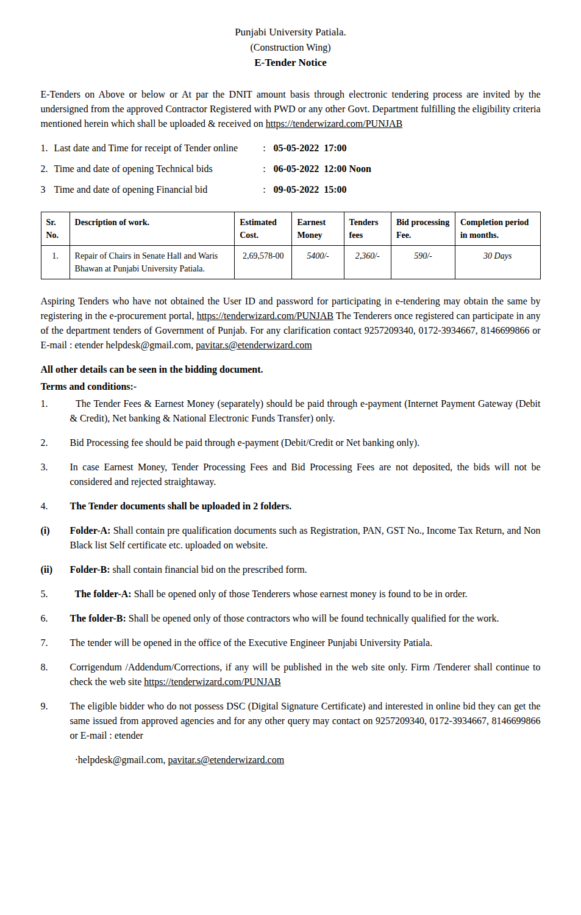Punjabi University Patiala.
(Construction Wing)
E-Tender Notice
E-Tenders on Above or below or At par the DNIT amount basis through electronic tendering process are invited by the undersigned from the approved Contractor Registered with PWD or any other Govt. Department fulfilling the eligibility criteria mentioned herein which shall be uploaded & received on https://tenderwizard.com/PUNJAB
1. Last date and Time for receipt of Tender online: 05-05-2022 17:00
2. Time and date of opening Technical bids: 06-05-2022 12:00 Noon
3 Time and date of opening Financial bid: 09-05-2022 15:00
| Sr. No. | Description of work. | Estimated Cost. | Earnest Money | Tenders fees | Bid processing Fee. | Completion period in months. |
| --- | --- | --- | --- | --- | --- | --- |
| 1. | Repair of Chairs in Senate Hall and Waris Bhawan at Punjabi University Patiala. | 2,69,578-00 | 5400/- | 2,360/- | 590/- | 30 Days |
Aspiring Tenders who have not obtained the User ID and password for participating in e-tendering may obtain the same by registering in the e-procurement portal, https://tenderwizard.com/PUNJAB The Tenderers once registered can participate in any of the department tenders of Government of Punjab. For any clarification contact 9257209340, 0172-3934667, 8146699866 or E-mail : etender helpdesk@gmail.com, pavitar.s@etenderwizard.com
All other details can be seen in the bidding document.
Terms and conditions:-
1. The Tender Fees & Earnest Money (separately) should be paid through e-payment (Internet Payment Gateway (Debit & Credit), Net banking & National Electronic Funds Transfer) only.
2. Bid Processing fee should be paid through e-payment (Debit/Credit or Net banking only).
3. In case Earnest Money, Tender Processing Fees and Bid Processing Fees are not deposited, the bids will not be considered and rejected straightaway.
4. The Tender documents shall be uploaded in 2 folders.
(i) Folder-A: Shall contain pre qualification documents such as Registration, PAN, GST No., Income Tax Return, and Non Black list Self certificate etc. uploaded on website.
(ii) Folder-B: shall contain financial bid on the prescribed form.
5. The folder-A: Shall be opened only of those Tenderers whose earnest money is found to be in order.
6. The folder-B: Shall be opened only of those contractors who will be found technically qualified for the work.
7. The tender will be opened in the office of the Executive Engineer Punjabi University Patiala.
8. Corrigendum /Addendum/Corrections, if any will be published in the web site only. Firm /Tenderer shall continue to check the web site https://tenderwizard.com/PUNJAB
9. The eligible bidder who do not possess DSC (Digital Signature Certificate) and interested in online bid they can get the same issued from approved agencies and for any other query may contact on 9257209340, 0172-3934667, 8146699866 or E-mail : etender
·helpdesk@gmail.com, pavitar.s@etenderwizard.com